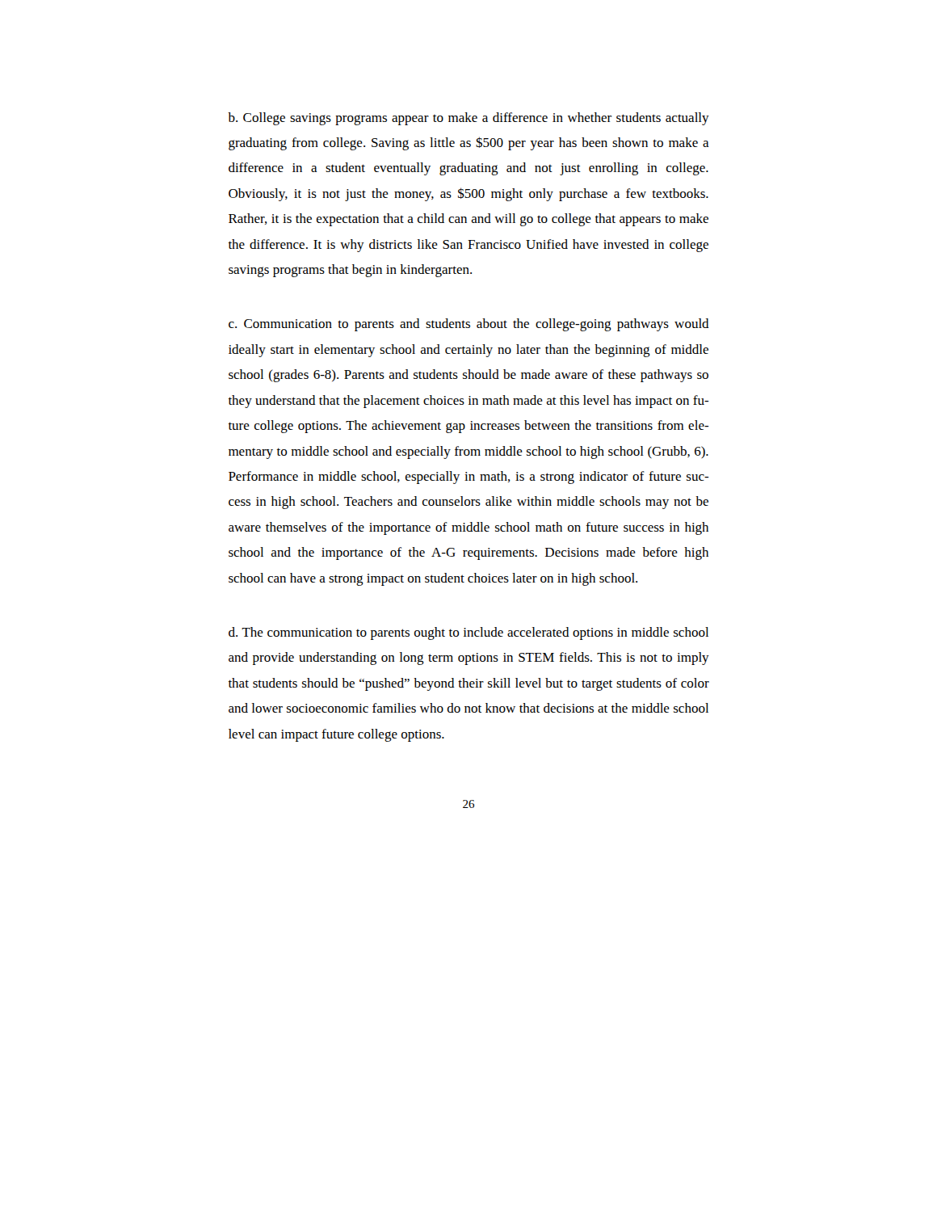b. College savings programs appear to make a difference in whether students actually graduating from college. Saving as little as $500 per year has been shown to make a difference in a student eventually graduating and not just enrolling in college. Obviously, it is not just the money, as $500 might only purchase a few textbooks. Rather, it is the expectation that a child can and will go to college that appears to make the difference. It is why districts like San Francisco Unified have invested in college savings programs that begin in kindergarten.
c. Communication to parents and students about the college-going pathways would ideally start in elementary school and certainly no later than the beginning of middle school (grades 6-8). Parents and students should be made aware of these pathways so they understand that the placement choices in math made at this level has impact on future college options. The achievement gap increases between the transitions from elementary to middle school and especially from middle school to high school (Grubb, 6). Performance in middle school, especially in math, is a strong indicator of future success in high school. Teachers and counselors alike within middle schools may not be aware themselves of the importance of middle school math on future success in high school and the importance of the A-G requirements. Decisions made before high school can have a strong impact on student choices later on in high school.
d. The communication to parents ought to include accelerated options in middle school and provide understanding on long term options in STEM fields. This is not to imply that students should be “pushed” beyond their skill level but to target students of color and lower socioeconomic families who do not know that decisions at the middle school level can impact future college options.
26